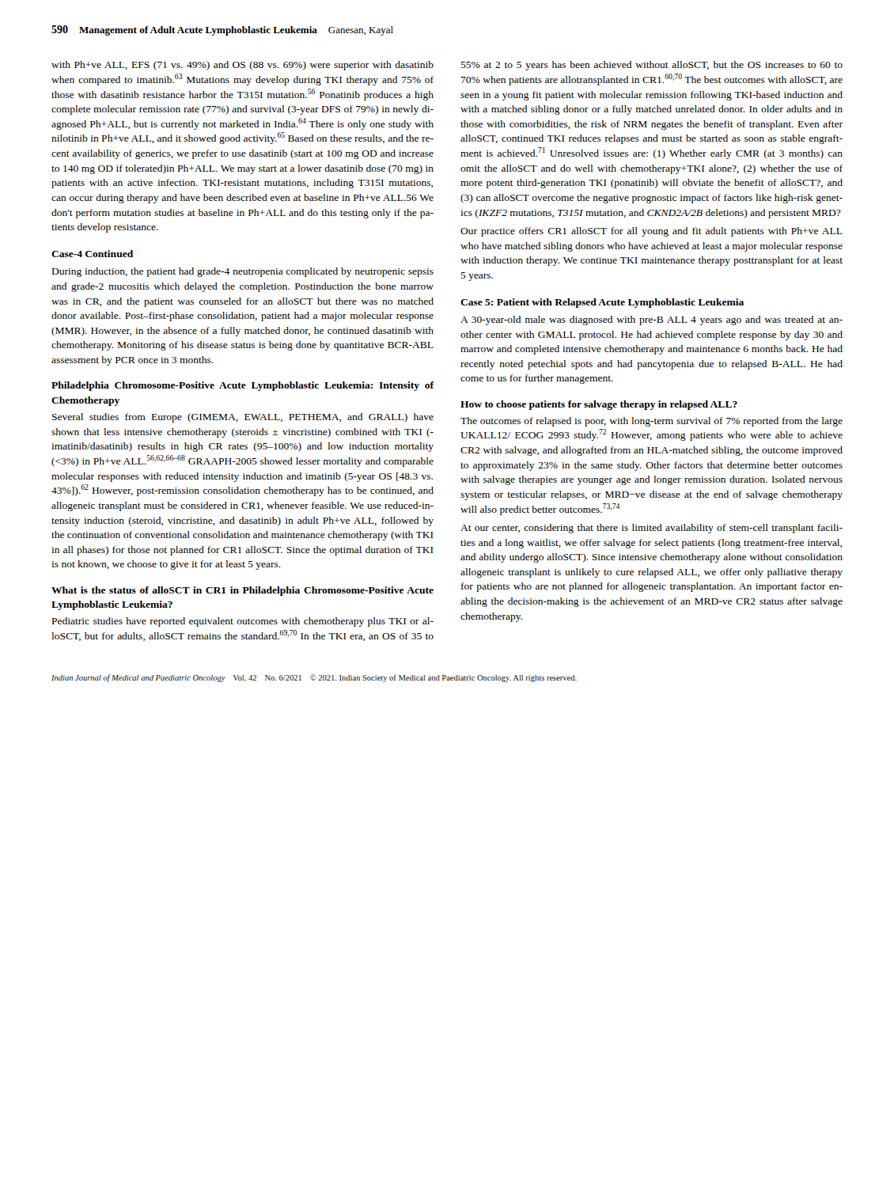590 Management of Adult Acute Lymphoblastic Leukemia Ganesan, Kayal
with Ph+ve ALL, EFS (71 vs. 49%) and OS (88 vs. 69%) were superior with dasatinib when compared to imatinib.63 Mutations may develop during TKI therapy and 75% of those with dasatinib resistance harbor the T315I mutation.56 Ponatinib produces a high complete molecular remission rate (77%) and survival (3-year DFS of 79%) in newly diagnosed Ph+ALL, but is currently not marketed in India.64 There is only one study with nilotinib in Ph+ve ALL, and it showed good activity.65 Based on these results, and the recent availability of generics, we prefer to use dasatinib (start at 100 mg OD and increase to 140 mg OD if tolerated)in Ph+ALL. We may start at a lower dasatinib dose (70 mg) in patients with an active infection. TKI-resistant mutations, including T315I mutations, can occur during therapy and have been described even at baseline in Ph+ve ALL.56 We don't perform mutation studies at baseline in Ph+ALL and do this testing only if the patients develop resistance.
Case-4 Continued
During induction, the patient had grade-4 neutropenia complicated by neutropenic sepsis and grade-2 mucositis which delayed the completion. Postinduction the bone marrow was in CR, and the patient was counseled for an alloSCT but there was no matched donor available. Post–first-phase consolidation, patient had a major molecular response (MMR). However, in the absence of a fully matched donor, he continued dasatinib with chemotherapy. Monitoring of his disease status is being done by quantitative BCR-ABL assessment by PCR once in 3 months.
Philadelphia Chromosome-Positive Acute Lymphoblastic Leukemia: Intensity of Chemotherapy
Several studies from Europe (GIMEMA, EWALL, PETHEMA, and GRALL) have shown that less intensive chemotherapy (steroids ± vincristine) combined with TKI (-imatinib/dasatinib) results in high CR rates (95–100%) and low induction mortality (<3%) in Ph+ve ALL.56,62,66–68 GRAAPH-2005 showed lesser mortality and comparable molecular responses with reduced intensity induction and imatinib (5-year OS [48.3 vs. 43%]).62 However, post-remission consolidation chemotherapy has to be continued, and allogeneic transplant must be considered in CR1, whenever feasible. We use reduced-intensity induction (steroid, vincristine, and dasatinib) in adult Ph+ve ALL, followed by the continuation of conventional consolidation and maintenance chemotherapy (with TKI in all phases) for those not planned for CR1 alloSCT. Since the optimal duration of TKI is not known, we choose to give it for at least 5 years.
What is the status of alloSCT in CR1 in Philadelphia Chromosome-Positive Acute Lymphoblastic Leukemia?
Pediatric studies have reported equivalent outcomes with chemotherapy plus TKI or alloSCT, but for adults, alloSCT remains the standard.69,70 In the TKI era, an OS of 35 to 55% at 2 to 5 years has been achieved without alloSCT, but the OS increases to 60 to 70% when patients are allotransplanted in CR1.60,70 The best outcomes with alloSCT, are seen in a young fit patient with molecular remission following TKI-based induction and with a matched sibling donor or a fully matched unrelated donor. In older adults and in those with comorbidities, the risk of NRM negates the benefit of transplant. Even after alloSCT, continued TKI reduces relapses and must be started as soon as stable engraftment is achieved.71 Unresolved issues are: (1) Whether early CMR (at 3 months) can omit the alloSCT and do well with chemotherapy+TKI alone?, (2) whether the use of more potent third-generation TKI (ponatinib) will obviate the benefit of alloSCT?, and (3) can alloSCT overcome the negative prognostic impact of factors like high-risk genetics (IKZF2 mutations, T315I mutation, and CKND2A/2B deletions) and persistent MRD?
Our practice offers CR1 alloSCT for all young and fit adult patients with Ph+ve ALL who have matched sibling donors who have achieved at least a major molecular response with induction therapy. We continue TKI maintenance therapy posttransplant for at least 5 years.
Case 5: Patient with Relapsed Acute Lymphoblastic Leukemia
A 30-year-old male was diagnosed with pre-B ALL 4 years ago and was treated at another center with GMALL protocol. He had achieved complete response by day 30 and marrow and completed intensive chemotherapy and maintenance 6 months back. He had recently noted petechial spots and had pancytopenia due to relapsed B-ALL. He had come to us for further management.
How to choose patients for salvage therapy in relapsed ALL?
The outcomes of relapsed is poor, with long-term survival of 7% reported from the large UKALL12/ ECOG 2993 study.72 However, among patients who were able to achieve CR2 with salvage, and allografted from an HLA-matched sibling, the outcome improved to approximately 23% in the same study. Other factors that determine better outcomes with salvage therapies are younger age and longer remission duration. Isolated nervous system or testicular relapses, or MRD−ve disease at the end of salvage chemotherapy will also predict better outcomes.73,74
At our center, considering that there is limited availability of stem-cell transplant facilities and a long waitlist, we offer salvage for select patients (long treatment-free interval, and ability undergo alloSCT). Since intensive chemotherapy alone without consolidation allogeneic transplant is unlikely to cure relapsed ALL, we offer only palliative therapy for patients who are not planned for allogeneic transplantation. An important factor enabling the decision-making is the achievement of an MRD-ve CR2 status after salvage chemotherapy.
Indian Journal of Medical and Paediatric Oncology Vol. 42 No. 6/2021 © 2021. Indian Society of Medical and Paediatric Oncology. All rights reserved.